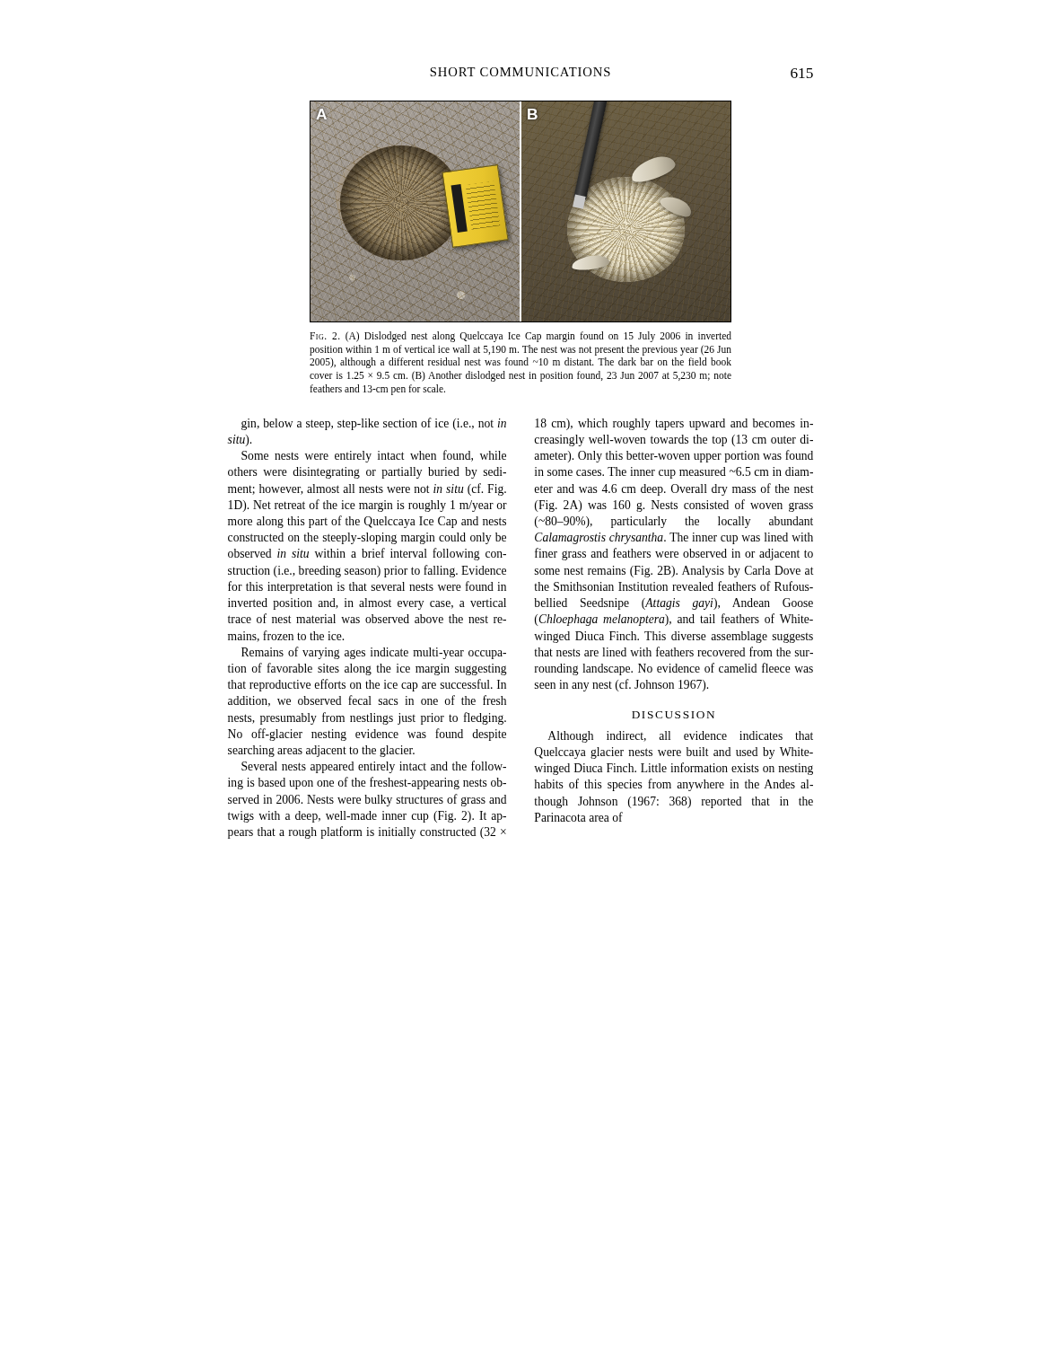Short Communications 615
A
B
Fig. 2. (A) Dislodged nest along Quelccaya Ice Cap margin found on 15 July 2006 in inverted position within 1 m of vertical ice wall at 5,190 m. The nest was not present the previous year (26 Jun 2005), although a different residual nest was found ~10 m distant. The dark bar on the field book cover is 1.25 × 9.5 cm. (B) Another dislodged nest in position found, 23 Jun 2007 at 5,230 m; note feathers and 13-cm pen for scale.
gin, below a steep, step-like section of ice (i.e., not in situ).
Some nests were entirely intact when found, while others were disintegrating or partially buried by sediment; however, almost all nests were not in situ (cf. Fig. 1D). Net retreat of the ice margin is roughly 1 m/year or more along this part of the Quelccaya Ice Cap and nests constructed on the steeply-sloping margin could only be observed in situ within a brief interval following construction (i.e., breeding season) prior to falling. Evidence for this interpretation is that several nests were found in inverted position and, in almost every case, a vertical trace of nest material was observed above the nest remains, frozen to the ice.
Remains of varying ages indicate multi-year occupation of favorable sites along the ice margin suggesting that reproductive efforts on the ice cap are successful. In addition, we observed fecal sacs in one of the fresh nests, presumably from nestlings just prior to fledging. No off-glacier nesting evidence was found despite searching areas adjacent to the glacier.
Several nests appeared entirely intact and the following is based upon one of the freshest-appearing nests observed in 2006. Nests were bulky structures of grass and twigs with a deep, well-made inner cup (Fig. 2). It appears that a rough platform is initially constructed (32 × 18 cm), which roughly tapers upward and becomes increasingly well-woven towards the top (13 cm outer diameter). Only this better-woven upper portion was found in some cases. The inner cup measured ~6.5 cm in diameter and was 4.6 cm deep. Overall dry mass of the nest (Fig. 2A) was 160 g. Nests consisted of woven grass (~80–90%), particularly the locally abundant Calamagrostis chrysantha. The inner cup was lined with finer grass and feathers were observed in or adjacent to some nest remains (Fig. 2B). Analysis by Carla Dove at the Smithsonian Institution revealed feathers of Rufous-bellied Seedsnipe (Attagis gayi), Andean Goose (Chloephaga melanoptera), and tail feathers of White-winged Diuca Finch. This diverse assemblage suggests that nests are lined with feathers recovered from the surrounding landscape. No evidence of camelid fleece was seen in any nest (cf. Johnson 1967).
Discussion
Although indirect, all evidence indicates that Quelccaya glacier nests were built and used by White-winged Diuca Finch. Little information exists on nesting habits of this species from anywhere in the Andes although Johnson (1967: 368) reported that in the Parinacota area of